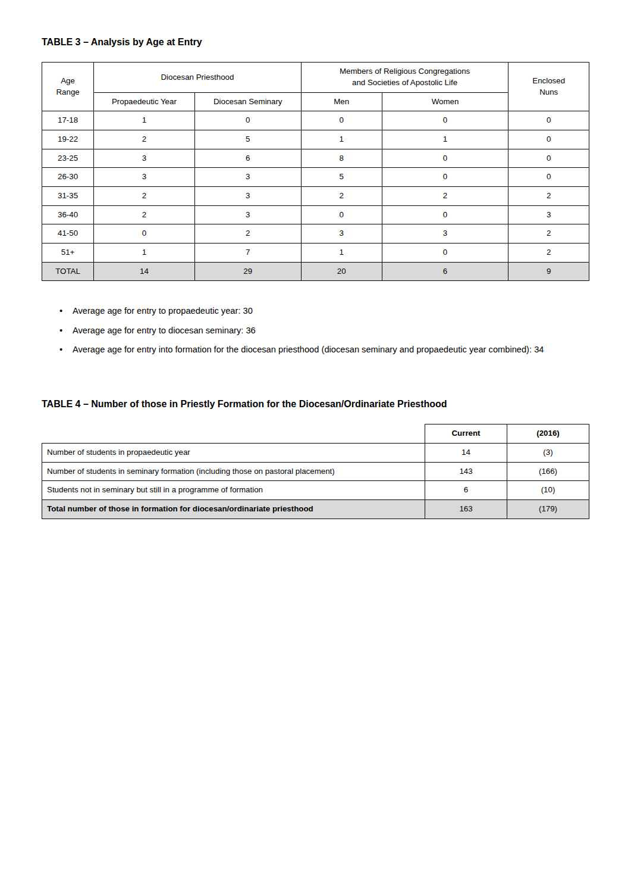TABLE 3 – Analysis by Age at Entry
| Age Range | Diocesan Priesthood | Members of Religious Congregations and Societies of Apostolic Life | Enclosed Nuns |
| --- | --- | --- | --- |
| Propaedeutic Year | Diocesan Seminary | Men | Women |
| 17-18 | 1 | 0 | 0 | 0 | 0 |
| 19-22 | 2 | 5 | 1 | 1 | 0 |
| 23-25 | 3 | 6 | 8 | 0 | 0 |
| 26-30 | 3 | 3 | 5 | 0 | 0 |
| 31-35 | 2 | 3 | 2 | 2 | 2 |
| 36-40 | 2 | 3 | 0 | 0 | 3 |
| 41-50 | 0 | 2 | 3 | 3 | 2 |
| 51+ | 1 | 7 | 1 | 0 | 2 |
| TOTAL | 14 | 29 | 20 | 6 | 9 |
Average age for entry to propaedeutic year: 30
Average age for entry to diocesan seminary: 36
Average age for entry into formation for the diocesan priesthood (diocesan seminary and propaedeutic year combined): 34
TABLE 4 – Number of those in Priestly Formation for the Diocesan/Ordinariate Priesthood
| | Current | (2016) |
| --- | --- | --- |
| Number of students in propaedeutic year | 14 | (3) |
| Number of students in seminary formation (including those on pastoral placement) | 143 | (166) |
| Students not in seminary but still in a programme of formation | 6 | (10) |
| Total number of those in formation for diocesan/ordinariate priesthood | 163 | (179) |